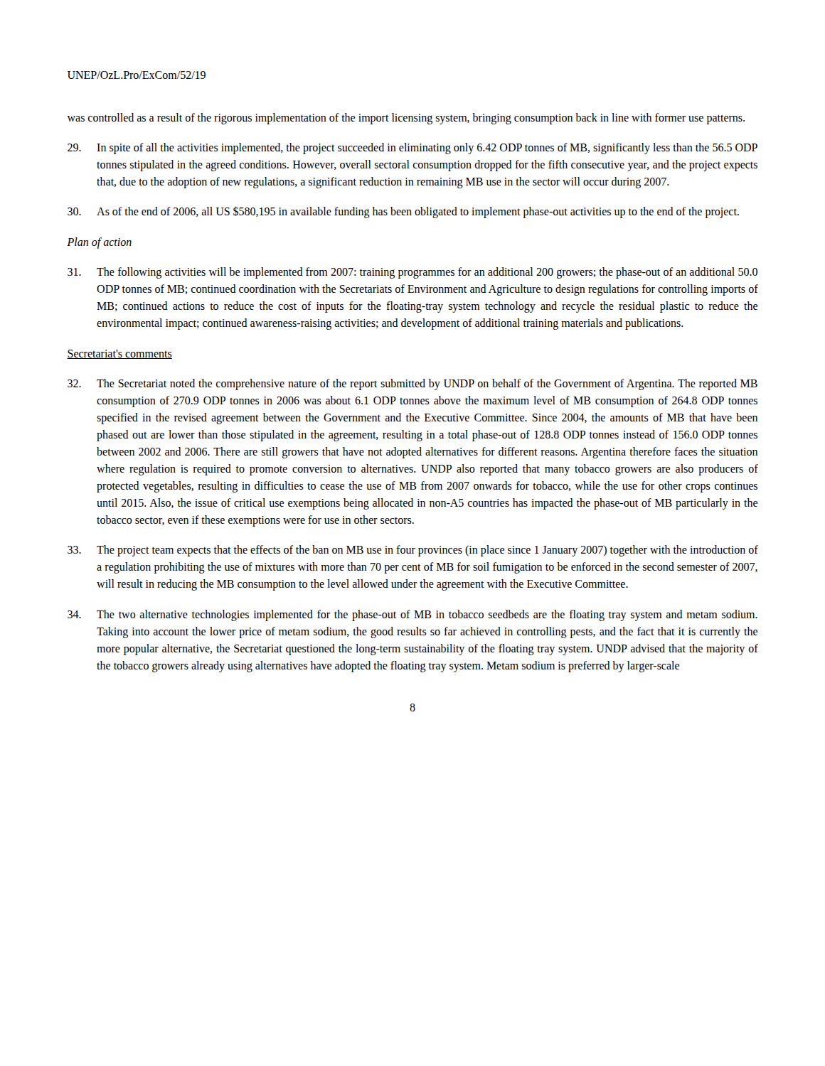UNEP/OzL.Pro/ExCom/52/19
was controlled as a result of the rigorous implementation of the import licensing system, bringing consumption back in line with former use patterns.
29.
In spite of all the activities implemented, the project succeeded in eliminating only 6.42 ODP tonnes of MB, significantly less than the 56.5 ODP tonnes stipulated in the agreed conditions. However, overall sectoral consumption dropped for the fifth consecutive year, and the project expects that, due to the adoption of new regulations, a significant reduction in remaining MB use in the sector will occur during 2007.
30.
As of the end of 2006, all US $580,195 in available funding has been obligated to implement phase-out activities up to the end of the project.
Plan of action
31.
The following activities will be implemented from 2007: training programmes for an additional 200 growers; the phase-out of an additional 50.0 ODP tonnes of MB; continued coordination with the Secretariats of Environment and Agriculture to design regulations for controlling imports of MB; continued actions to reduce the cost of inputs for the floating-tray system technology and recycle the residual plastic to reduce the environmental impact; continued awareness-raising activities; and development of additional training materials and publications.
Secretariat's comments
32.
The Secretariat noted the comprehensive nature of the report submitted by UNDP on behalf of the Government of Argentina. The reported MB consumption of 270.9 ODP tonnes in 2006 was about 6.1 ODP tonnes above the maximum level of MB consumption of 264.8 ODP tonnes specified in the revised agreement between the Government and the Executive Committee. Since 2004, the amounts of MB that have been phased out are lower than those stipulated in the agreement, resulting in a total phase-out of 128.8 ODP tonnes instead of 156.0 ODP tonnes between 2002 and 2006. There are still growers that have not adopted alternatives for different reasons. Argentina therefore faces the situation where regulation is required to promote conversion to alternatives. UNDP also reported that many tobacco growers are also producers of protected vegetables, resulting in difficulties to cease the use of MB from 2007 onwards for tobacco, while the use for other crops continues until 2015. Also, the issue of critical use exemptions being allocated in non-A5 countries has impacted the phase-out of MB particularly in the tobacco sector, even if these exemptions were for use in other sectors.
33.
The project team expects that the effects of the ban on MB use in four provinces (in place since 1 January 2007) together with the introduction of a regulation prohibiting the use of mixtures with more than 70 per cent of MB for soil fumigation to be enforced in the second semester of 2007, will result in reducing the MB consumption to the level allowed under the agreement with the Executive Committee.
34.
The two alternative technologies implemented for the phase-out of MB in tobacco seedbeds are the floating tray system and metam sodium. Taking into account the lower price of metam sodium, the good results so far achieved in controlling pests, and the fact that it is currently the more popular alternative, the Secretariat questioned the long-term sustainability of the floating tray system. UNDP advised that the majority of the tobacco growers already using alternatives have adopted the floating tray system. Metam sodium is preferred by larger-scale
8